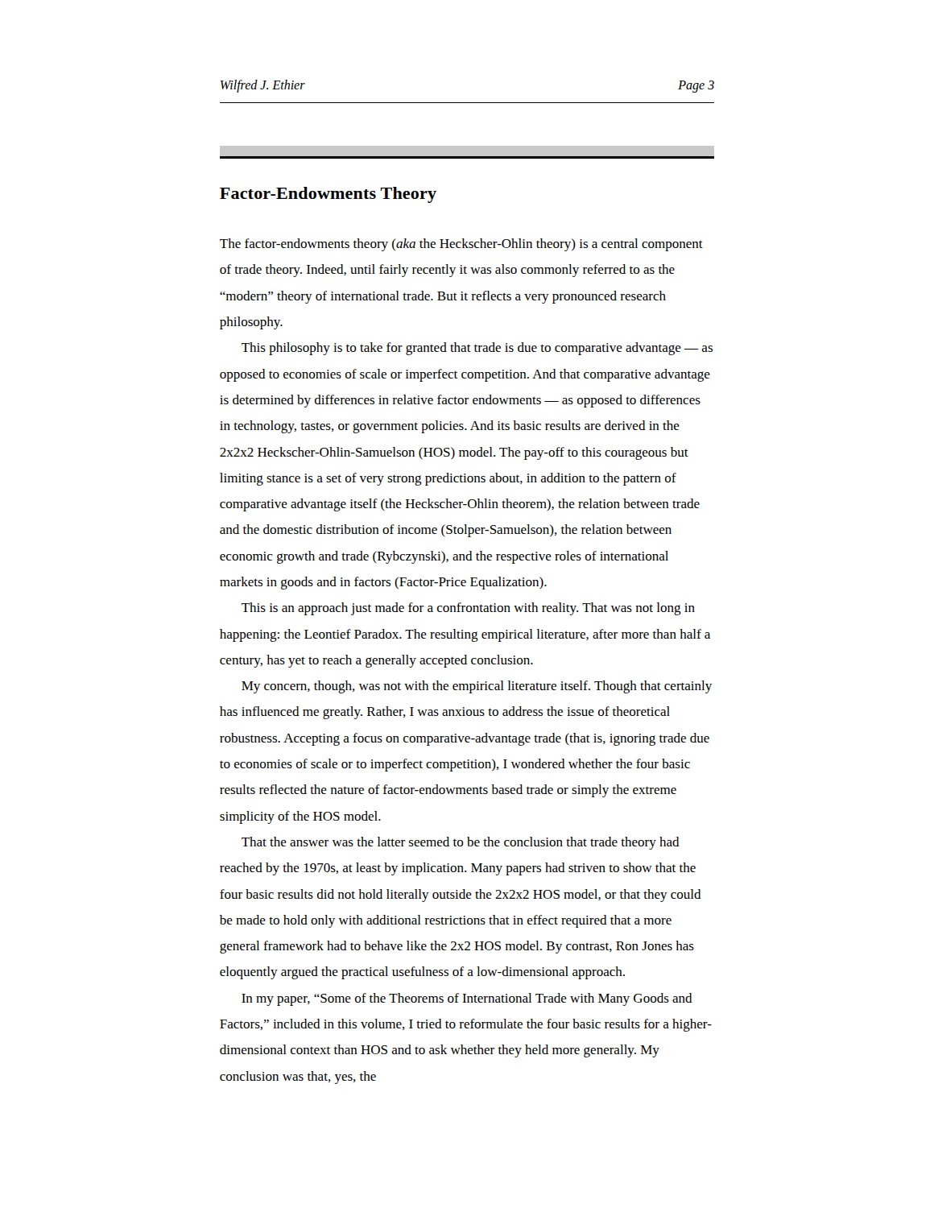Wilfred J. Ethier Page 3
Factor-Endowments Theory
The factor-endowments theory (aka the Heckscher-Ohlin theory) is a central component of trade theory. Indeed, until fairly recently it was also commonly referred to as the “modern” theory of international trade. But it reflects a very pronounced research philosophy.
This philosophy is to take for granted that trade is due to comparative advantage — as opposed to economies of scale or imperfect competition. And that comparative advantage is determined by differences in relative factor endowments — as opposed to differences in technology, tastes, or government policies. And its basic results are derived in the 2x2x2 Heckscher-Ohlin-Samuelson (HOS) model. The pay-off to this courageous but limiting stance is a set of very strong predictions about, in addition to the pattern of comparative advantage itself (the Heckscher-Ohlin theorem), the relation between trade and the domestic distribution of income (Stolper-Samuelson), the relation between economic growth and trade (Rybczynski), and the respective roles of international markets in goods and in factors (Factor-Price Equalization).
This is an approach just made for a confrontation with reality. That was not long in happening: the Leontief Paradox. The resulting empirical literature, after more than half a century, has yet to reach a generally accepted conclusion.
My concern, though, was not with the empirical literature itself. Though that certainly has influenced me greatly. Rather, I was anxious to address the issue of theoretical robustness. Accepting a focus on comparative-advantage trade (that is, ignoring trade due to economies of scale or to imperfect competition), I wondered whether the four basic results reflected the nature of factor-endowments based trade or simply the extreme simplicity of the HOS model.
That the answer was the latter seemed to be the conclusion that trade theory had reached by the 1970s, at least by implication. Many papers had striven to show that the four basic results did not hold literally outside the 2x2x2 HOS model, or that they could be made to hold only with additional restrictions that in effect required that a more general framework had to behave like the 2x2 HOS model. By contrast, Ron Jones has eloquently argued the practical usefulness of a low-dimensional approach.
In my paper, “Some of the Theorems of International Trade with Many Goods and Factors,” included in this volume, I tried to reformulate the four basic results for a higher-dimensional context than HOS and to ask whether they held more generally. My conclusion was that, yes, the